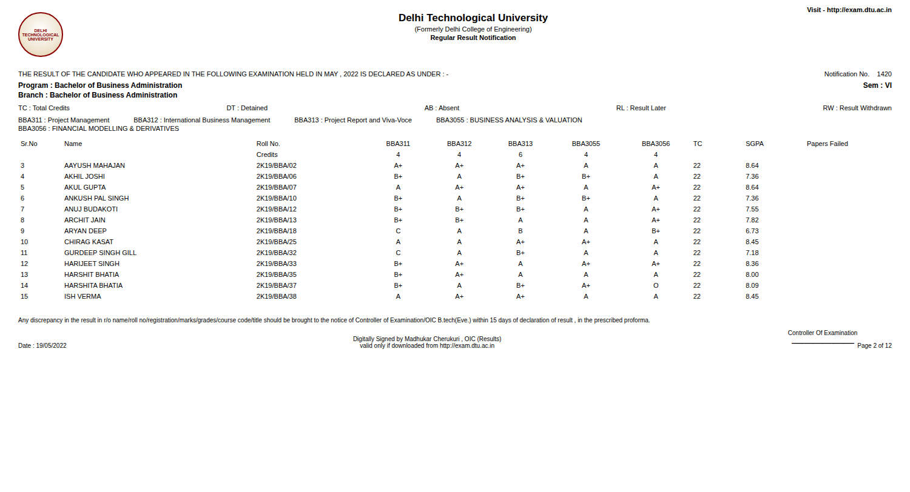Visit - http://exam.dtu.ac.in
DELHI
TECHNOLOGICAL
UNIVERSITY
Delhi Technological University
(Formerly Delhi College of Engineering)
Regular Result Notification
Notification No. 1420 THE RESULT OF THE CANDIDATE WHO APPEARED IN THE FOLLOWING EXAMINATION HELD IN MAY , 2022 IS DECLARED AS UNDER : -
Sem : VI Program : Bachelor of Business Administration
Branch : Bachelor of Business Administration
TC : Total Credits DT : Detained AB : Absent RL : Result Later RW : Result Withdrawn
BBA311 : Project Management BBA312 : International Business Management BBA313 : Project Report and Viva-Voce BBA3055 : BUSINESS ANALYSIS & VALUATION
BBA3056 : FINANCIAL MODELLING & DERIVATIVES
| Sr.No | Name | Roll No. | BBA311 | BBA312 | BBA313 | BBA3055 | BBA3056 | TC | SGPA | Papers Failed |
| --- | --- | --- | --- | --- | --- | --- | --- | --- | --- | --- |
| | | Credits | 4 | 4 | 6 | 4 | 4 | | | |
| 3 | AAYUSH MAHAJAN | 2K19/BBA/02 | A+ | A+ | A+ | A | A | 22 | 8.64 | |
| 4 | AKHIL JOSHI | 2K19/BBA/06 | B+ | A | B+ | B+ | A | 22 | 7.36 | |
| 5 | AKUL GUPTA | 2K19/BBA/07 | A | A+ | A+ | A | A+ | 22 | 8.64 | |
| 6 | ANKUSH PAL SINGH | 2K19/BBA/10 | B+ | A | B+ | B+ | A | 22 | 7.36 | |
| 7 | ANUJ BUDAKOTI | 2K19/BBA/12 | B+ | B+ | B+ | A | A+ | 22 | 7.55 | |
| 8 | ARCHIT JAIN | 2K19/BBA/13 | B+ | B+ | A | A | A+ | 22 | 7.82 | |
| 9 | ARYAN DEEP | 2K19/BBA/18 | C | A | B | A | B+ | 22 | 6.73 | |
| 10 | CHIRAG KASAT | 2K19/BBA/25 | A | A | A+ | A+ | A | 22 | 8.45 | |
| 11 | GURDEEP SINGH GILL | 2K19/BBA/32 | C | A | B+ | A | A | 22 | 7.18 | |
| 12 | HARIJEET SINGH | 2K19/BBA/33 | B+ | A+ | A | A+ | A+ | 22 | 8.36 | |
| 13 | HARSHIT BHATIA | 2K19/BBA/35 | B+ | A+ | A | A | A | 22 | 8.00 | |
| 14 | HARSHITA BHATIA | 2K19/BBA/37 | B+ | A | B+ | A+ | O | 22 | 8.09 | |
| 15 | ISH VERMA | 2K19/BBA/38 | A | A+ | A+ | A | A | 22 | 8.45 | |
Any discrepancy in the result in r/o name/roll no/registration/marks/grades/course code/title should be brought to the notice of Controller of Examination/OIC B.tech(Eve.) within 15 days of declaration of result , in the prescribed proforma.
Date : 19/05/2022
Digitally Signed by Madhukar Cherukuri , OIC (Results)
valid only if downloaded from http://exam.dtu.ac.in
Controller Of Examination
——————
Page 2 of 12